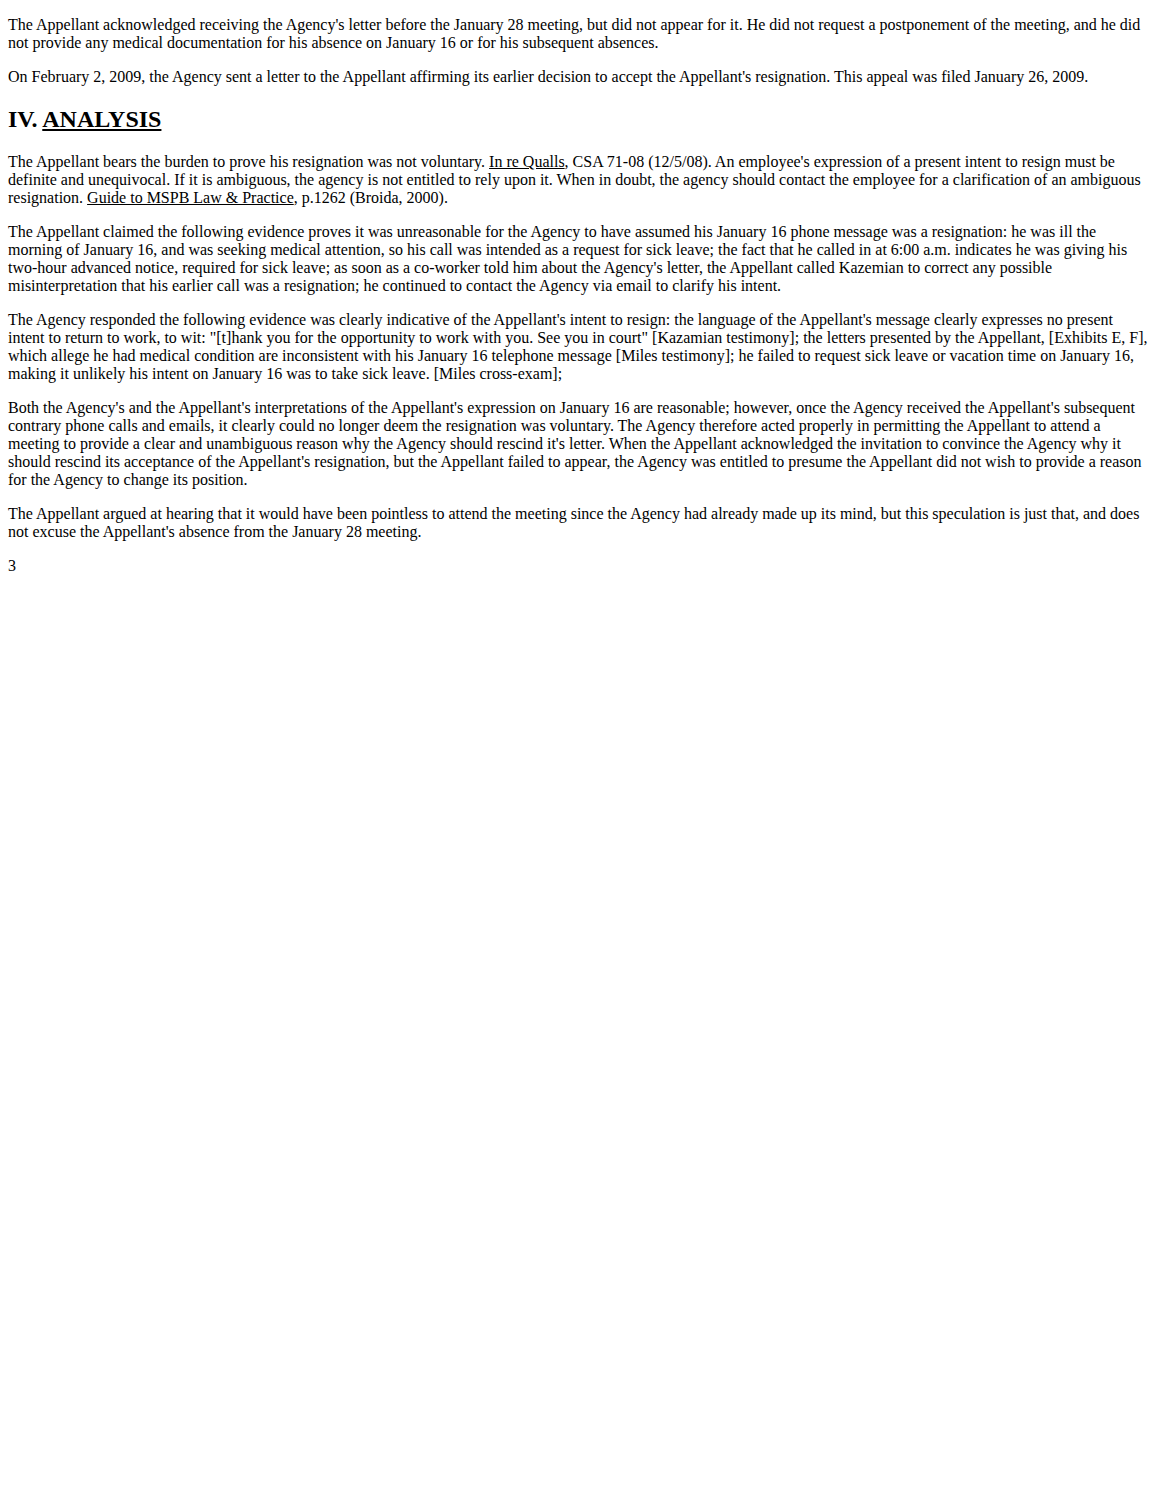The Appellant acknowledged receiving the Agency's letter before the January 28 meeting, but did not appear for it. He did not request a postponement of the meeting, and he did not provide any medical documentation for his absence on January 16 or for his subsequent absences.
On February 2, 2009, the Agency sent a letter to the Appellant affirming its earlier decision to accept the Appellant's resignation. This appeal was filed January 26, 2009.
IV. ANALYSIS
The Appellant bears the burden to prove his resignation was not voluntary. In re Qualls, CSA 71-08 (12/5/08). An employee's expression of a present intent to resign must be definite and unequivocal. If it is ambiguous, the agency is not entitled to rely upon it. When in doubt, the agency should contact the employee for a clarification of an ambiguous resignation. Guide to MSPB Law & Practice, p.1262 (Broida, 2000).
The Appellant claimed the following evidence proves it was unreasonable for the Agency to have assumed his January 16 phone message was a resignation: he was ill the morning of January 16, and was seeking medical attention, so his call was intended as a request for sick leave; the fact that he called in at 6:00 a.m. indicates he was giving his two-hour advanced notice, required for sick leave; as soon as a co-worker told him about the Agency's letter, the Appellant called Kazemian to correct any possible misinterpretation that his earlier call was a resignation; he continued to contact the Agency via email to clarify his intent.
The Agency responded the following evidence was clearly indicative of the Appellant's intent to resign: the language of the Appellant's message clearly expresses no present intent to return to work, to wit: "[t]hank you for the opportunity to work with you. See you in court" [Kazamian testimony]; the letters presented by the Appellant, [Exhibits E, F], which allege he had medical condition are inconsistent with his January 16 telephone message [Miles testimony]; he failed to request sick leave or vacation time on January 16, making it unlikely his intent on January 16 was to take sick leave. [Miles cross-exam];
Both the Agency's and the Appellant's interpretations of the Appellant's expression on January 16 are reasonable; however, once the Agency received the Appellant's subsequent contrary phone calls and emails, it clearly could no longer deem the resignation was voluntary. The Agency therefore acted properly in permitting the Appellant to attend a meeting to provide a clear and unambiguous reason why the Agency should rescind it's letter. When the Appellant acknowledged the invitation to convince the Agency why it should rescind its acceptance of the Appellant's resignation, but the Appellant failed to appear, the Agency was entitled to presume the Appellant did not wish to provide a reason for the Agency to change its position.
The Appellant argued at hearing that it would have been pointless to attend the meeting since the Agency had already made up its mind, but this speculation is just that, and does not excuse the Appellant's absence from the January 28 meeting.
3